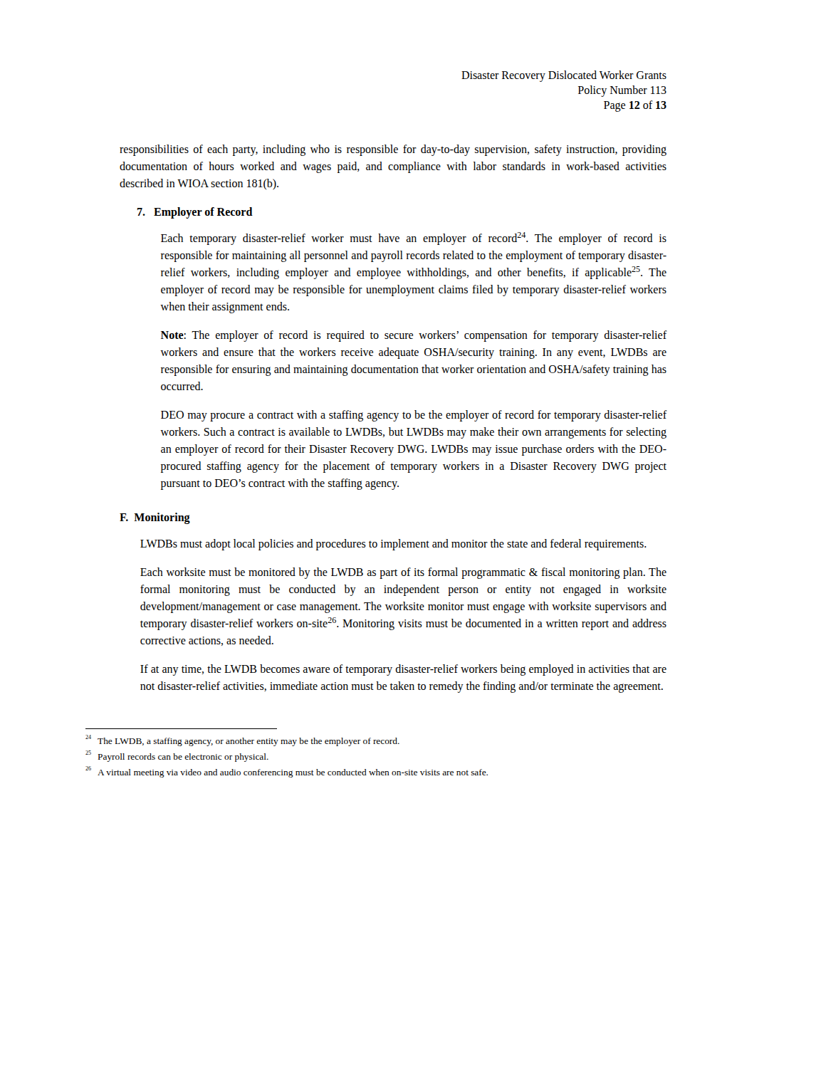Disaster Recovery Dislocated Worker Grants
Policy Number 113
Page 12 of 13
responsibilities of each party, including who is responsible for day-to-day supervision, safety instruction, providing documentation of hours worked and wages paid, and compliance with labor standards in work-based activities described in WIOA section 181(b).
7. Employer of Record
Each temporary disaster-relief worker must have an employer of record24. The employer of record is responsible for maintaining all personnel and payroll records related to the employment of temporary disaster-relief workers, including employer and employee withholdings, and other benefits, if applicable25. The employer of record may be responsible for unemployment claims filed by temporary disaster-relief workers when their assignment ends.
Note: The employer of record is required to secure workers’ compensation for temporary disaster-relief workers and ensure that the workers receive adequate OSHA/security training. In any event, LWDBs are responsible for ensuring and maintaining documentation that worker orientation and OSHA/safety training has occurred.
DEO may procure a contract with a staffing agency to be the employer of record for temporary disaster-relief workers. Such a contract is available to LWDBs, but LWDBs may make their own arrangements for selecting an employer of record for their Disaster Recovery DWG. LWDBs may issue purchase orders with the DEO-procured staffing agency for the placement of temporary workers in a Disaster Recovery DWG project pursuant to DEO’s contract with the staffing agency.
F. Monitoring
LWDBs must adopt local policies and procedures to implement and monitor the state and federal requirements.
Each worksite must be monitored by the LWDB as part of its formal programmatic & fiscal monitoring plan. The formal monitoring must be conducted by an independent person or entity not engaged in worksite development/management or case management. The worksite monitor must engage with worksite supervisors and temporary disaster-relief workers on-site26. Monitoring visits must be documented in a written report and address corrective actions, as needed.
If at any time, the LWDB becomes aware of temporary disaster-relief workers being employed in activities that are not disaster-relief activities, immediate action must be taken to remedy the finding and/or terminate the agreement.
24
The LWDB, a staffing agency, or another entity may be the employer of record.
25
Payroll records can be electronic or physical.
26
A virtual meeting via video and audio conferencing must be conducted when on-site visits are not safe.